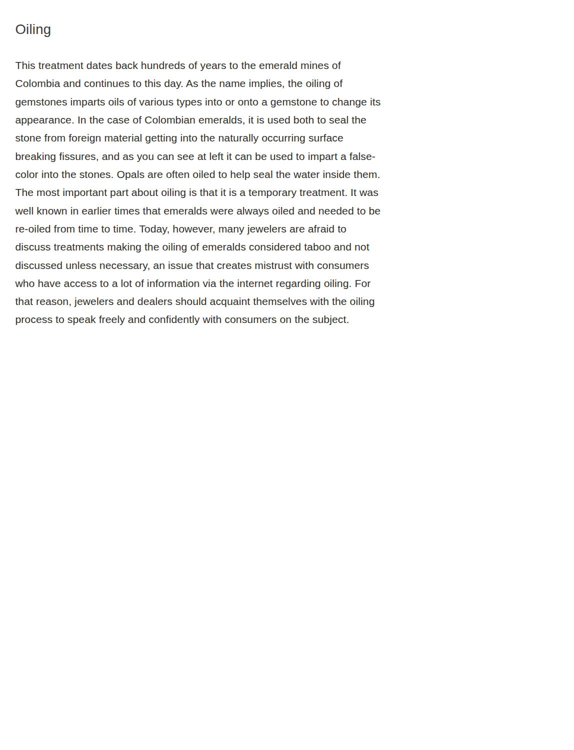Oiling
This treatment dates back hundreds of years to the emerald mines of Colombia and continues to this day. As the name implies, the oiling of gemstones imparts oils of various types into or onto a gemstone to change its appearance. In the case of Colombian emeralds, it is used both to seal the stone from foreign material getting into the naturally occurring surface breaking fissures, and as you can see at left it can be used to impart a false-color into the stones. Opals are often oiled to help seal the water inside them. The most important part about oiling is that it is a temporary treatment. It was well known in earlier times that emeralds were always oiled and needed to be re-oiled from time to time. Today, however, many jewelers are afraid to discuss treatments making the oiling of emeralds considered taboo and not discussed unless necessary, an issue that creates mistrust with consumers who have access to a lot of information via the internet regarding oiling. For that reason, jewelers and dealers should acquaint themselves with the oiling process to speak freely and confidently with consumers on the subject.